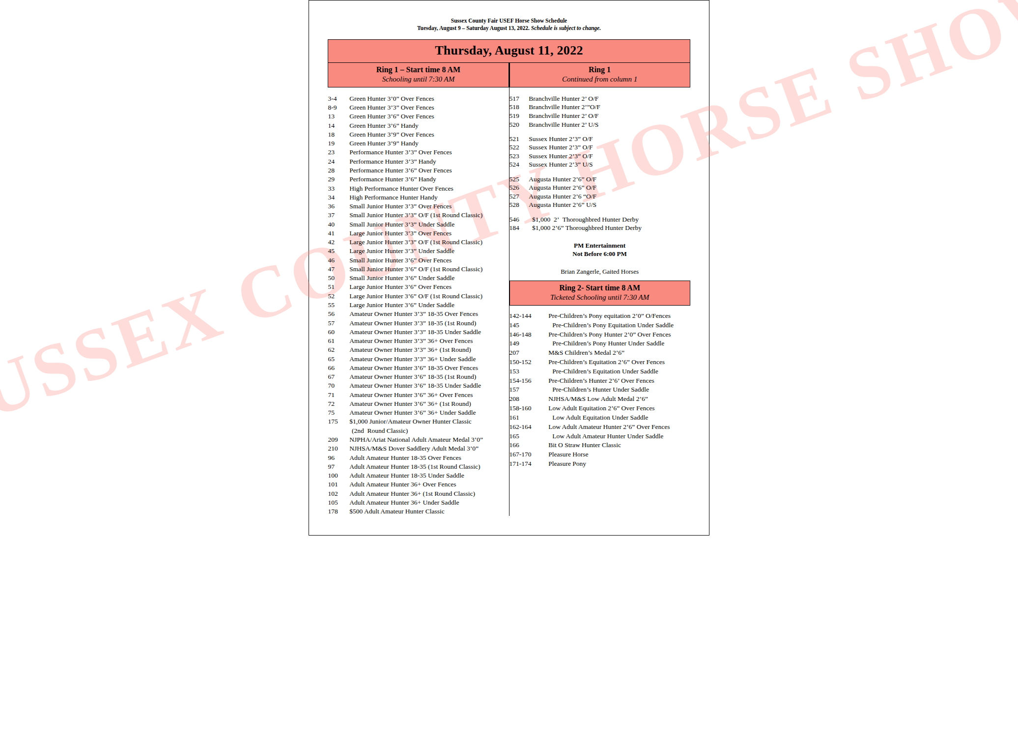SUSSEX COUNTY HORSE SHOW
Sussex County Fair USEF Horse Show Schedule
Tuesday, August 9 – Saturday August 13, 2022. Schedule is subject to change.
Thursday, August 11, 2022
| Ring 1 – Start time 8 AM Schooling until 7:30 AM 3-4 Green Hunter 3’0” Over Fences 8-9 Green Hunter 3’3” Over Fences 13 Green Hunter 3’6” Over Fences 14 Green Hunter 3’6” Handy 18 Green Hunter 3’9” Over Fences 19 Green Hunter 3’9” Handy 23 Performance Hunter 3’3” Over Fences 24 Performance Hunter 3’3” Handy 28 Performance Hunter 3’6” Over Fences 29 Performance Hunter 3’6” Handy 33 High Performance Hunter Over Fences 34 High Performance Hunter Handy 36 Small Junior Hunter 3’3” Over Fences 37 Small Junior Hunter 3’3” O/F (1st Round Classic) 40 Small Junior Hunter 3’3” Under Saddle 41 Large Junior Hunter 3’3” Over Fences 42 Large Junior Hunter 3’3” O/F (1st Round Classic) 45 Large Junior Hunter 3’3” Under Saddle 46 Small Junior Hunter 3’6” Over Fences 47 Small Junior Hunter 3’6” O/F (1st Round Classic) 50 Small Junior Hunter 3’6” Under Saddle 51 Large Junior Hunter 3’6” Over Fences 52 Large Junior Hunter 3’6” O/F (1st Round Classic) 55 Large Junior Hunter 3’6” Under Saddle 56 Amateur Owner Hunter 3’3” 18-35 Over Fences 57 Amateur Owner Hunter 3’3” 18-35 (1st Round) 60 Amateur Owner Hunter 3’3” 18-35 Under Saddle 61 Amateur Owner Hunter 3’3” 36+ Over Fences 62 Amateur Owner Hunter 3’3” 36+ (1st Round) 65 Amateur Owner Hunter 3’3” 36+ Under Saddle 66 Amateur Owner Hunter 3’6” 18-35 Over Fences 67 Amateur Owner Hunter 3’6” 18-35 (1st Round) 70 Amateur Owner Hunter 3’6” 18-35 Under Saddle 71 Amateur Owner Hunter 3’6” 36+ Over Fences 72 Amateur Owner Hunter 3’6” 36+ (1st Round) 75 Amateur Owner Hunter 3’6” 36+ Under Saddle 175 $1,000 Junior/Amateur Owner Hunter Classic (2nd Round Classic) 209 NJPHA/Ariat National Adult Amateur Medal 3’0” 210 NJHSA/M&S Dover Saddlery Adult Medal 3’0” 96 Adult Amateur Hunter 18-35 Over Fences 97 Adult Amateur Hunter 18-35 (1st Round Classic) 100 Adult Amateur Hunter 18-35 Under Saddle 101 Adult Amateur Hunter 36+ Over Fences 102 Adult Amateur Hunter 36+ (1st Round Classic) 105 Adult Amateur Hunter 36+ Under Saddle 178 $500 Adult Amateur Hunter Classic | Ring 1 Continued from column 1 517 Branchville Hunter 2’ O/F 518 Branchville Hunter 2’”O/F 519 Branchville Hunter 2’ O/F 520 Branchville Hunter 2’ U/S 521 Sussex Hunter 2’3” O/F 522 Sussex Hunter 2’3” O/F 523 Sussex Hunter 2’3” O/F 524 Sussex Hunter 2’3” U/S 525 Augusta Hunter 2’6” O/F 526 Augusta Hunter 2’6” O/F 527 Augusta Hunter 2’6 “O/F 528 Augusta Hunter 2’6” U/S 546 $1,000 2’ Thoroughbred Hunter Derby 184 $1,000 2’6” Thoroughbred Hunter Derby PM Entertainment Not Before 6:00 PM Brian Zangerle, Gaited Horses Ring 2- Start time 8 AM Ticketed Schooling until 7:30 AM 142-144 Pre-Children’s Pony equitation 2’0” O/Fences 145 Pre-Children’s Pony Equitation Under Saddle 146-148 Pre-Children’s Pony Hunter 2’0” Over Fences 149 Pre-Children’s Pony Hunter Under Saddle 207 M&S Children’s Medal 2’6” 150-152 Pre-Children’s Equitation 2’6” Over Fences 153 Pre-Children’s Equitation Under Saddle 154-156 Pre-Children’s Hunter 2’6’ Over Fences 157 Pre-Children’s Hunter Under Saddle 208 NJHSA/M&S Low Adult Medal 2’6” 158-160 Low Adult Equitation 2’6” Over Fences 161 Low Adult Equitation Under Saddle 162-164 Low Adult Amateur Hunter 2’6” Over Fences 165 Low Adult Amateur Hunter Under Saddle 166 Bit O Straw Hunter Classic 167-170 Pleasure Horse 171-174 Pleasure Pony |